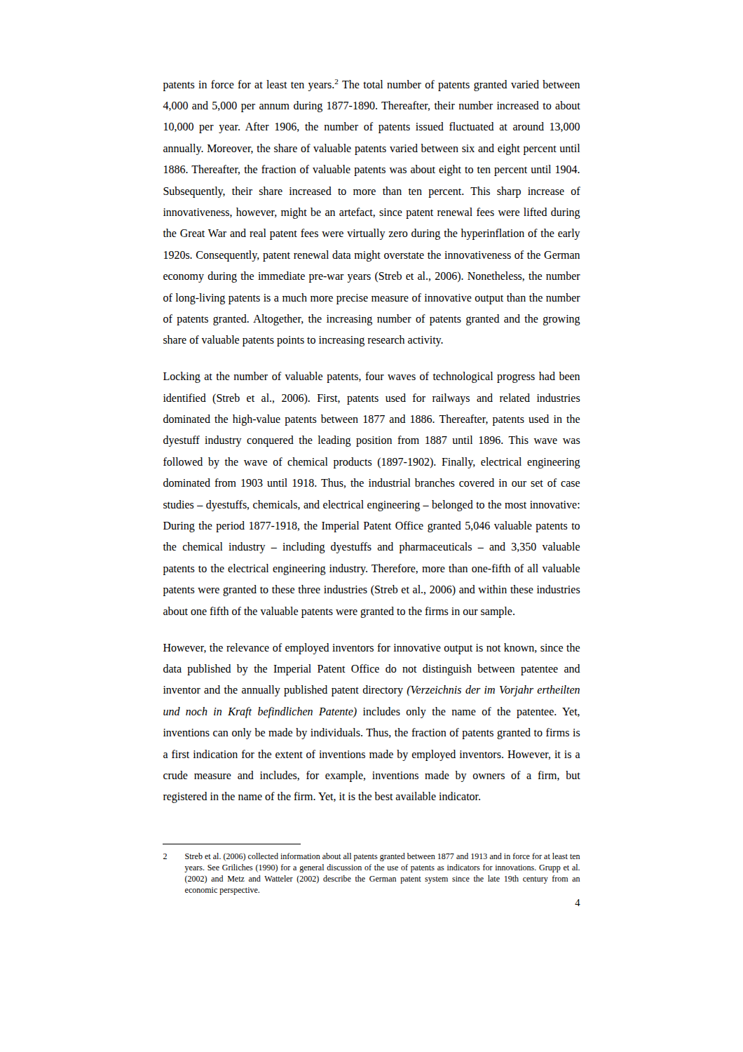patents in force for at least ten years.2 The total number of patents granted varied between 4,000 and 5,000 per annum during 1877-1890. Thereafter, their number increased to about 10,000 per year. After 1906, the number of patents issued fluctuated at around 13,000 annually. Moreover, the share of valuable patents varied between six and eight percent until 1886. Thereafter, the fraction of valuable patents was about eight to ten percent until 1904. Subsequently, their share increased to more than ten percent. This sharp increase of innovativeness, however, might be an artefact, since patent renewal fees were lifted during the Great War and real patent fees were virtually zero during the hyperinflation of the early 1920s. Consequently, patent renewal data might overstate the innovativeness of the German economy during the immediate pre-war years (Streb et al., 2006). Nonetheless, the number of long-living patents is a much more precise measure of innovative output than the number of patents granted. Altogether, the increasing number of patents granted and the growing share of valuable patents points to increasing research activity.
Locking at the number of valuable patents, four waves of technological progress had been identified (Streb et al., 2006). First, patents used for railways and related industries dominated the high-value patents between 1877 and 1886. Thereafter, patents used in the dyestuff industry conquered the leading position from 1887 until 1896. This wave was followed by the wave of chemical products (1897-1902). Finally, electrical engineering dominated from 1903 until 1918. Thus, the industrial branches covered in our set of case studies – dyestuffs, chemicals, and electrical engineering – belonged to the most innovative: During the period 1877-1918, the Imperial Patent Office granted 5,046 valuable patents to the chemical industry – including dyestuffs and pharmaceuticals – and 3,350 valuable patents to the electrical engineering industry. Therefore, more than one-fifth of all valuable patents were granted to these three industries (Streb et al., 2006) and within these industries about one fifth of the valuable patents were granted to the firms in our sample.
However, the relevance of employed inventors for innovative output is not known, since the data published by the Imperial Patent Office do not distinguish between patentee and inventor and the annually published patent directory (Verzeichnis der im Vorjahr ertheilten und noch in Kraft befindlichen Patente) includes only the name of the patentee. Yet, inventions can only be made by individuals. Thus, the fraction of patents granted to firms is a first indication for the extent of inventions made by employed inventors. However, it is a crude measure and includes, for example, inventions made by owners of a firm, but registered in the name of the firm. Yet, it is the best available indicator.
2 Streb et al. (2006) collected information about all patents granted between 1877 and 1913 and in force for at least ten years. See Griliches (1990) for a general discussion of the use of patents as indicators for innovations. Grupp et al. (2002) and Metz and Watteler (2002) describe the German patent system since the late 19th century from an economic perspective.
4